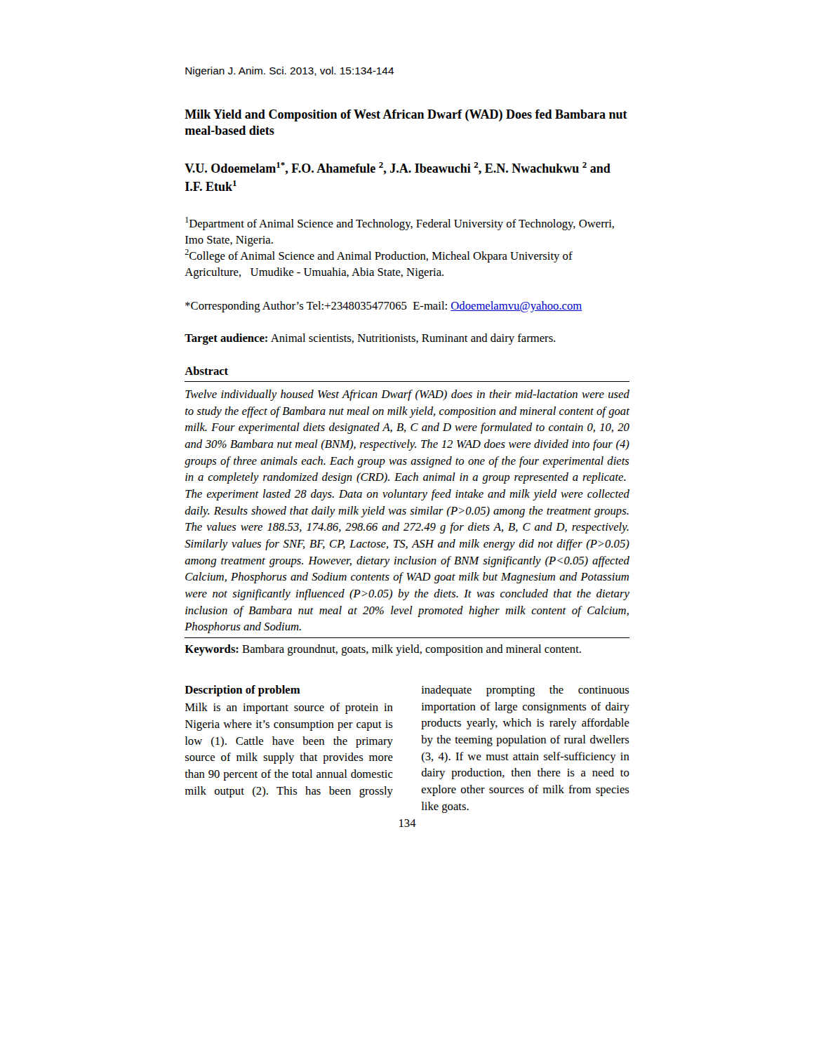Nigerian J. Anim. Sci. 2013, vol. 15:134-144
Milk Yield and Composition of West African Dwarf (WAD) Does fed Bambara nut meal-based diets
V.U. Odoemelam1*, F.O. Ahamefule 2, J.A. Ibeawuchi 2, E.N. Nwachukwu 2 and I.F. Etuk1
1Department of Animal Science and Technology, Federal University of Technology, Owerri, Imo State, Nigeria.
2College of Animal Science and Animal Production, Micheal Okpara University of Agriculture, Umudike - Umuahia, Abia State, Nigeria.
*Corresponding Author’s Tel:+2348035477065 E-mail: Odoemelamvu@yahoo.com
Target audience: Animal scientists, Nutritionists, Ruminant and dairy farmers.
Abstract
Twelve individually housed West African Dwarf (WAD) does in their mid-lactation were used to study the effect of Bambara nut meal on milk yield, composition and mineral content of goat milk. Four experimental diets designated A, B, C and D were formulated to contain 0, 10, 20 and 30% Bambara nut meal (BNM), respectively. The 12 WAD does were divided into four (4) groups of three animals each. Each group was assigned to one of the four experimental diets in a completely randomized design (CRD). Each animal in a group represented a replicate. The experiment lasted 28 days. Data on voluntary feed intake and milk yield were collected daily. Results showed that daily milk yield was similar (P>0.05) among the treatment groups. The values were 188.53, 174.86, 298.66 and 272.49 g for diets A, B, C and D, respectively. Similarly values for SNF, BF, CP, Lactose, TS, ASH and milk energy did not differ (P>0.05) among treatment groups. However, dietary inclusion of BNM significantly (P<0.05) affected Calcium, Phosphorus and Sodium contents of WAD goat milk but Magnesium and Potassium were not significantly influenced (P>0.05) by the diets. It was concluded that the dietary inclusion of Bambara nut meal at 20% level promoted higher milk content of Calcium, Phosphorus and Sodium.
Keywords: Bambara groundnut, goats, milk yield, composition and mineral content.
Description of problem
Milk is an important source of protein in Nigeria where it’s consumption per caput is low (1). Cattle have been the primary source of milk supply that provides more than 90 percent of the total annual domestic milk output (2). This has been grossly inadequate prompting the continuous importation of large consignments of dairy products yearly, which is rarely affordable by the teeming population of rural dwellers (3, 4). If we must attain self-sufficiency in dairy production, then there is a need to explore other sources of milk from species like goats.
134